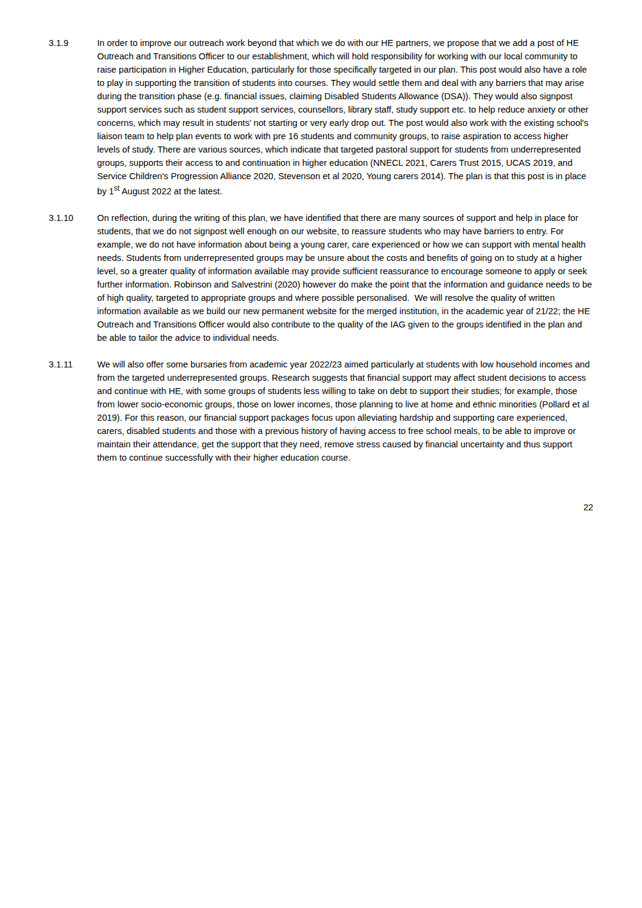3.1.9
In order to improve our outreach work beyond that which we do with our HE partners, we propose that we add a post of HE Outreach and Transitions Officer to our establishment, which will hold responsibility for working with our local community to raise participation in Higher Education, particularly for those specifically targeted in our plan. This post would also have a role to play in supporting the transition of students into courses. They would settle them and deal with any barriers that may arise during the transition phase (e.g. financial issues, claiming Disabled Students Allowance (DSA)). They would also signpost support services such as student support services, counsellors, library staff, study support etc. to help reduce anxiety or other concerns, which may result in students’ not starting or very early drop out. The post would also work with the existing school's liaison team to help plan events to work with pre 16 students and community groups, to raise aspiration to access higher levels of study. There are various sources, which indicate that targeted pastoral support for students from underrepresented groups, supports their access to and continuation in higher education (NNECL 2021, Carers Trust 2015, UCAS 2019, and Service Children's Progression Alliance 2020, Stevenson et al 2020, Young carers 2014). The plan is that this post is in place by 1st August 2022 at the latest.
3.1.10
On reflection, during the writing of this plan, we have identified that there are many sources of support and help in place for students, that we do not signpost well enough on our website, to reassure students who may have barriers to entry. For example, we do not have information about being a young carer, care experienced or how we can support with mental health needs. Students from underrepresented groups may be unsure about the costs and benefits of going on to study at a higher level, so a greater quality of information available may provide sufficient reassurance to encourage someone to apply or seek further information. Robinson and Salvestrini (2020) however do make the point that the information and guidance needs to be of high quality, targeted to appropriate groups and where possible personalised. We will resolve the quality of written information available as we build our new permanent website for the merged institution, in the academic year of 21/22; the HE Outreach and Transitions Officer would also contribute to the quality of the IAG given to the groups identified in the plan and be able to tailor the advice to individual needs.
3.1.11
We will also offer some bursaries from academic year 2022/23 aimed particularly at students with low household incomes and from the targeted underrepresented groups. Research suggests that financial support may affect student decisions to access and continue with HE, with some groups of students less willing to take on debt to support their studies; for example, those from lower socio-economic groups, those on lower incomes, those planning to live at home and ethnic minorities (Pollard et al 2019). For this reason, our financial support packages focus upon alleviating hardship and supporting care experienced, carers, disabled students and those with a previous history of having access to free school meals, to be able to improve or maintain their attendance, get the support that they need, remove stress caused by financial uncertainty and thus support them to continue successfully with their higher education course.
22